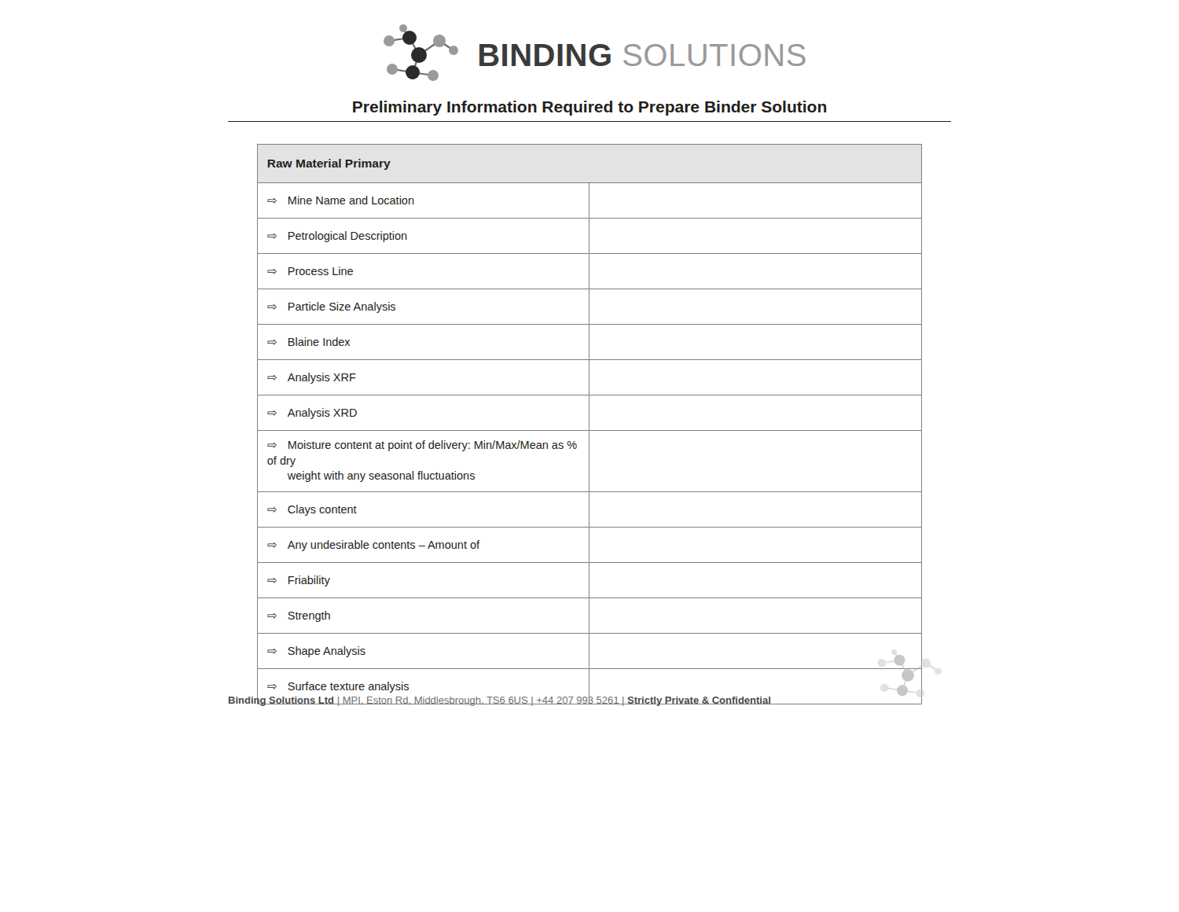BINDING SOLUTIONS
Preliminary Information Required to Prepare Binder Solution
| Raw Material Primary |
| --- |
| ⇨ Mine Name and Location | |
| ⇨ Petrological Description | |
| ⇨ Process Line | |
| ⇨ Particle Size Analysis | |
| ⇨ Blaine Index | |
| ⇨ Analysis XRF | |
| ⇨ Analysis XRD | |
| ⇨ Moisture content at point of delivery: Min/Max/Mean as % of dry weight with any seasonal fluctuations | |
| ⇨ Clays content | |
| ⇨ Any undesirable contents – Amount of | |
| ⇨ Friability | |
| ⇨ Strength | |
| ⇨ Shape Analysis | |
| ⇨ Surface texture analysis | |
Binding Solutions Ltd | MPI, Eston Rd, Middlesbrough, TS6 6US | +44 207 993 5261 | Strictly Private & Confidential